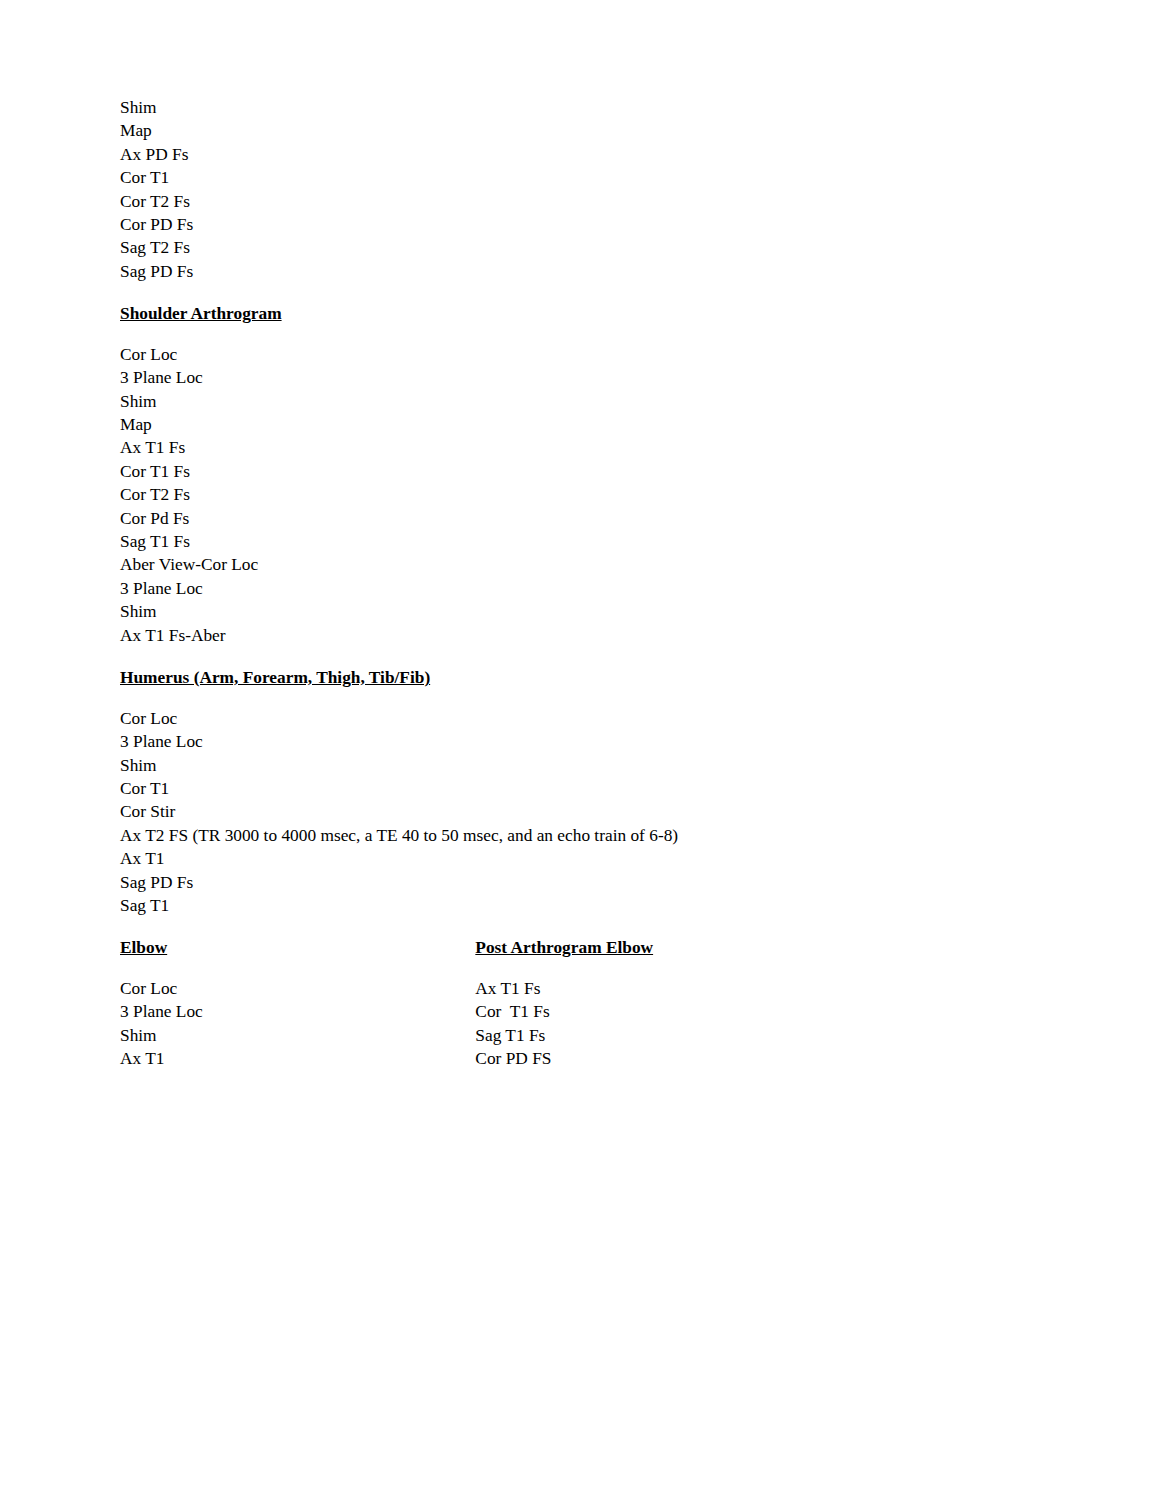Shim
Map
Ax PD Fs
Cor T1
Cor T2 Fs
Cor PD Fs
Sag T2 Fs
Sag PD Fs
Shoulder Arthrogram
Cor Loc
3 Plane Loc
Shim
Map
Ax T1 Fs
Cor T1 Fs
Cor T2 Fs
Cor Pd Fs
Sag T1 Fs
Aber View-Cor Loc
3 Plane Loc
Shim
Ax T1 Fs-Aber
Humerus (Arm, Forearm, Thigh, Tib/Fib)
Cor Loc
3 Plane Loc
Shim
Cor T1
Cor Stir
Ax T2 FS (TR 3000 to 4000 msec, a TE 40 to 50 msec, and an echo train of 6-8)
Ax T1
Sag PD Fs
Sag T1
Elbow
Cor Loc
3 Plane Loc
Shim
Ax T1
Post Arthrogram Elbow
Ax T1 Fs
Cor T1 Fs
Sag T1 Fs
Cor PD FS